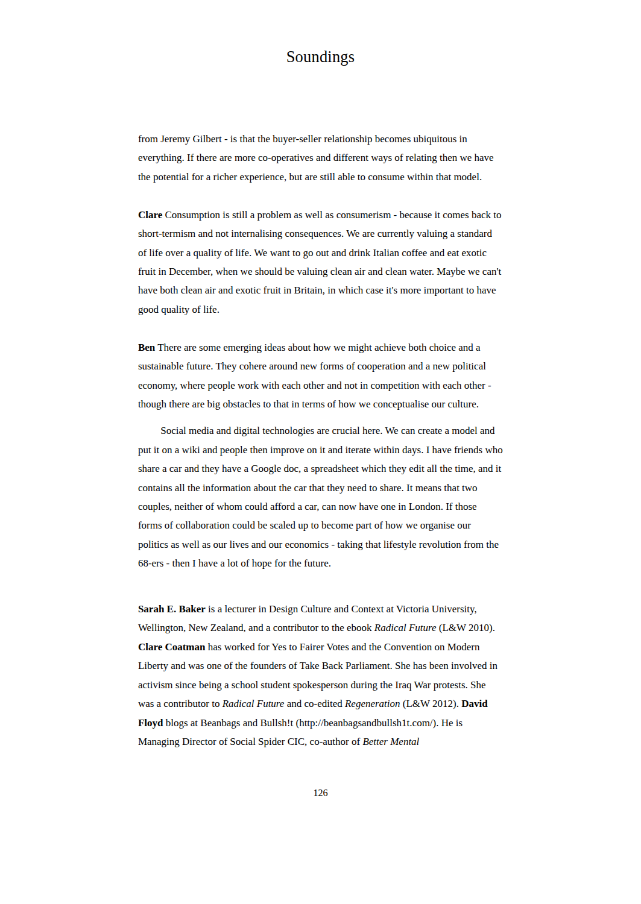Soundings
from Jeremy Gilbert - is that the buyer-seller relationship becomes ubiquitous in everything. If there are more co-operatives and different ways of relating then we have the potential for a richer experience, but are still able to consume within that model.
Clare Consumption is still a problem as well as consumerism - because it comes back to short-termism and not internalising consequences. We are currently valuing a standard of life over a quality of life. We want to go out and drink Italian coffee and eat exotic fruit in December, when we should be valuing clean air and clean water. Maybe we can't have both clean air and exotic fruit in Britain, in which case it's more important to have good quality of life.
Ben There are some emerging ideas about how we might achieve both choice and a sustainable future. They cohere around new forms of cooperation and a new political economy, where people work with each other and not in competition with each other - though there are big obstacles to that in terms of how we conceptualise our culture.
Social media and digital technologies are crucial here. We can create a model and put it on a wiki and people then improve on it and iterate within days. I have friends who share a car and they have a Google doc, a spreadsheet which they edit all the time, and it contains all the information about the car that they need to share. It means that two couples, neither of whom could afford a car, can now have one in London. If those forms of collaboration could be scaled up to become part of how we organise our politics as well as our lives and our economics - taking that lifestyle revolution from the 68-ers - then I have a lot of hope for the future.
Sarah E. Baker is a lecturer in Design Culture and Context at Victoria University, Wellington, New Zealand, and a contributor to the ebook Radical Future (L&W 2010). Clare Coatman has worked for Yes to Fairer Votes and the Convention on Modern Liberty and was one of the founders of Take Back Parliament. She has been involved in activism since being a school student spokesperson during the Iraq War protests. She was a contributor to Radical Future and co-edited Regeneration (L&W 2012). David Floyd blogs at Beanbags and Bullsh!t (http://beanbagsandbullsh1t.com/). He is Managing Director of Social Spider CIC, co-author of Better Mental
126